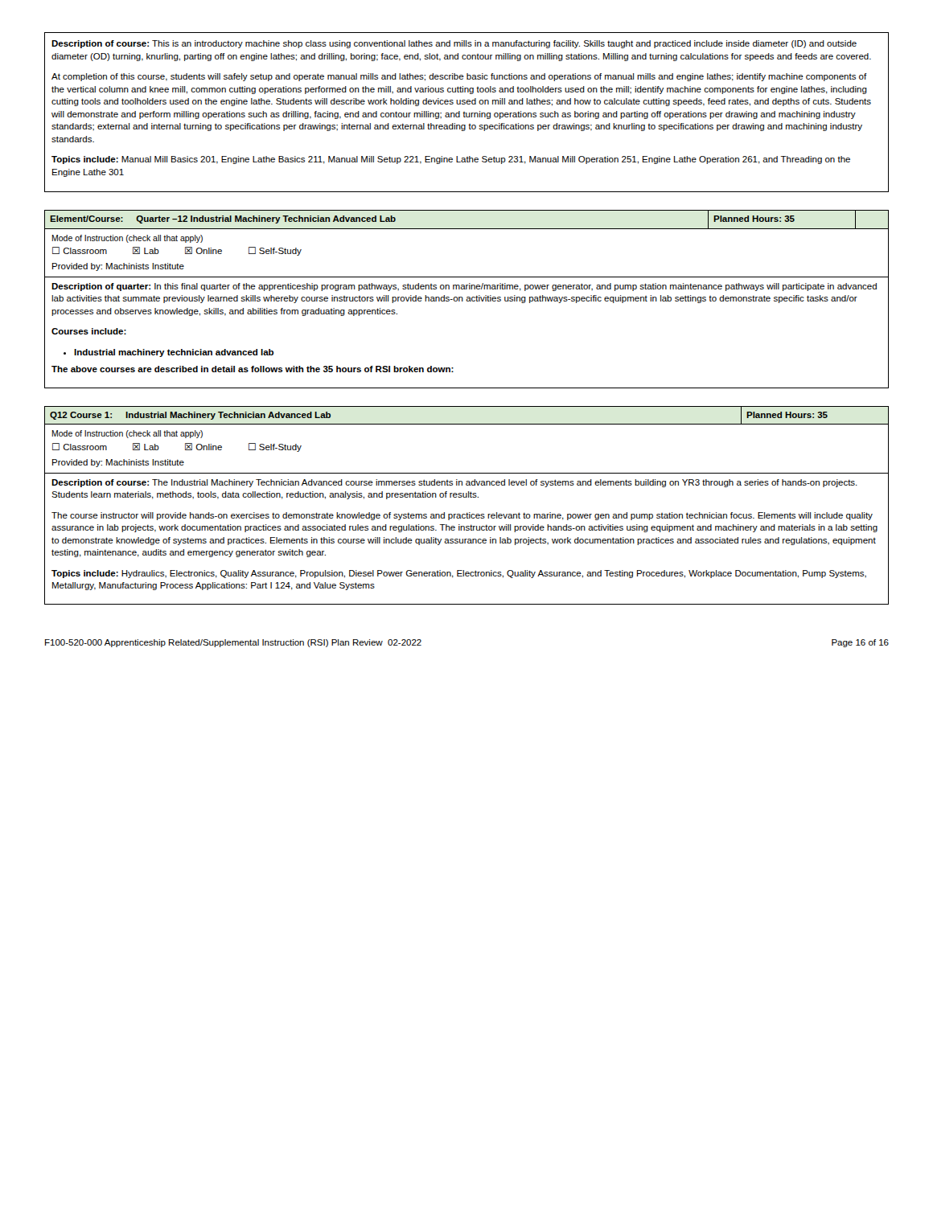Description of course: This is an introductory machine shop class using conventional lathes and mills in a manufacturing facility. Skills taught and practiced include inside diameter (ID) and outside diameter (OD) turning, knurling, parting off on engine lathes; and drilling, boring; face, end, slot, and contour milling on milling stations. Milling and turning calculations for speeds and feeds are covered.
At completion of this course, students will safely setup and operate manual mills and lathes; describe basic functions and operations of manual mills and engine lathes; identify machine components of the vertical column and knee mill, common cutting operations performed on the mill, and various cutting tools and toolholders used on the mill; identify machine components for engine lathes, including cutting tools and toolholders used on the engine lathe. Students will describe work holding devices used on mill and lathes; and how to calculate cutting speeds, feed rates, and depths of cuts. Students will demonstrate and perform milling operations such as drilling, facing, end and contour milling; and turning operations such as boring and parting off operations per drawing and machining industry standards; external and internal turning to specifications per drawings; internal and external threading to specifications per drawings; and knurling to specifications per drawing and machining industry standards.
Topics include: Manual Mill Basics 201, Engine Lathe Basics 211, Manual Mill Setup 221, Engine Lathe Setup 231, Manual Mill Operation 251, Engine Lathe Operation 261, and Threading on the Engine Lathe 301
Element/Course: Quarter –12 Industrial Machinery Technician Advanced Lab
Planned Hours: 35
Mode of Instruction (check all that apply)
☐ Classroom ☒ Lab ☒ Online ☐ Self-Study
Provided by: Machinists Institute
Description of quarter: In this final quarter of the apprenticeship program pathways, students on marine/maritime, power generator, and pump station maintenance pathways will participate in advanced lab activities that summate previously learned skills whereby course instructors will provide hands-on activities using pathways-specific equipment in lab settings to demonstrate specific tasks and/or processes and observes knowledge, skills, and abilities from graduating apprentices.
Courses include:
Industrial machinery technician advanced lab
The above courses are described in detail as follows with the 35 hours of RSI broken down:
Q12 Course 1: Industrial Machinery Technician Advanced Lab
Planned Hours: 35
Mode of Instruction (check all that apply)
☐ Classroom ☒ Lab ☒ Online ☐ Self-Study
Provided by: Machinists Institute
Description of course: The Industrial Machinery Technician Advanced course immerses students in advanced level of systems and elements building on YR3 through a series of hands-on projects. Students learn materials, methods, tools, data collection, reduction, analysis, and presentation of results.
The course instructor will provide hands-on exercises to demonstrate knowledge of systems and practices relevant to marine, power gen and pump station technician focus. Elements will include quality assurance in lab projects, work documentation practices and associated rules and regulations. The instructor will provide hands-on activities using equipment and machinery and materials in a lab setting to demonstrate knowledge of systems and practices. Elements in this course will include quality assurance in lab projects, work documentation practices and associated rules and regulations, equipment testing, maintenance, audits and emergency generator switch gear.
Topics include: Hydraulics, Electronics, Quality Assurance, Propulsion, Diesel Power Generation, Electronics, Quality Assurance, and Testing Procedures, Workplace Documentation, Pump Systems, Metallurgy, Manufacturing Process Applications: Part I 124, and Value Systems
F100-520-000 Apprenticeship Related/Supplemental Instruction (RSI) Plan Review 02-2022
Page 16 of 16